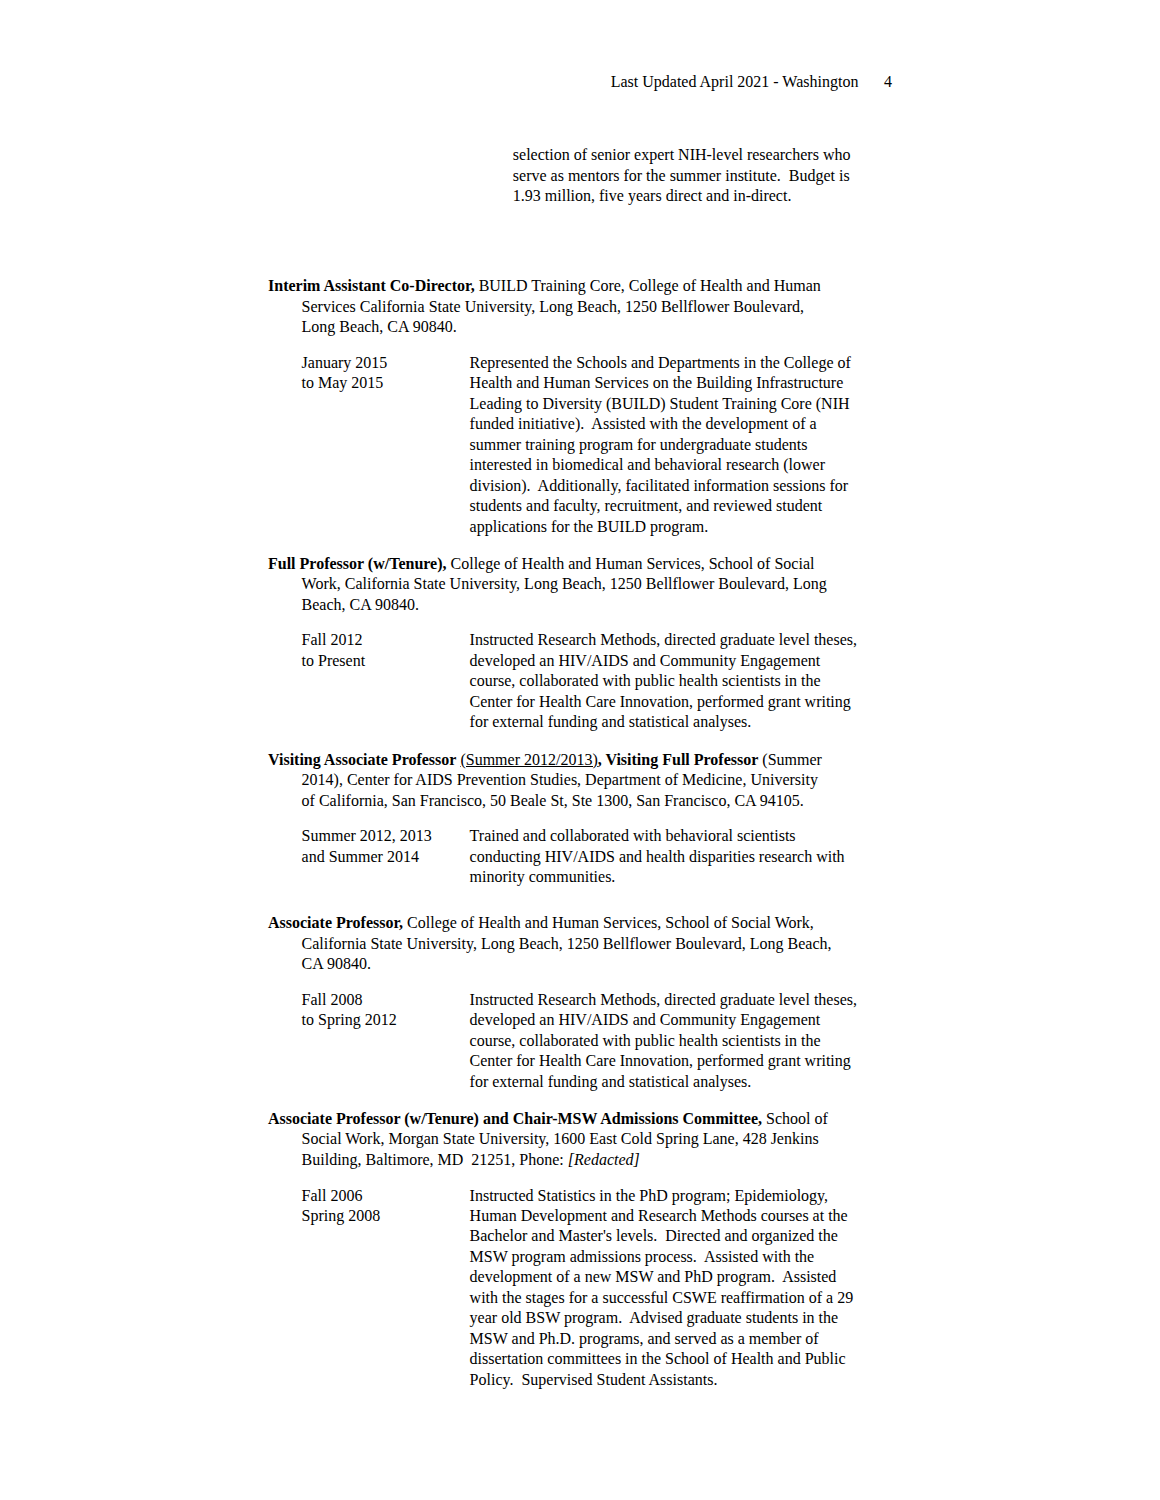Last Updated April 2021 - Washington4
selection of senior expert NIH-level researchers who serve as mentors for the summer institute. Budget is 1.93 million, five years direct and in-direct.
Interim Assistant Co-Director, BUILD Training Core, College of Health and Human Services California State University, Long Beach, 1250 Bellflower Boulevard, Long Beach, CA 90840.
January 2015
to May 2015
Represented the Schools and Departments in the College of Health and Human Services on the Building Infrastructure Leading to Diversity (BUILD) Student Training Core (NIH funded initiative). Assisted with the development of a summer training program for undergraduate students interested in biomedical and behavioral research (lower division). Additionally, facilitated information sessions for students and faculty, recruitment, and reviewed student applications for the BUILD program.
Full Professor (w/Tenure), College of Health and Human Services, School of Social Work, California State University, Long Beach, 1250 Bellflower Boulevard, Long Beach, CA 90840.
Fall 2012
to Present
Instructed Research Methods, directed graduate level theses, developed an HIV/AIDS and Community Engagement course, collaborated with public health scientists in the Center for Health Care Innovation, performed grant writing for external funding and statistical analyses.
Visiting Associate Professor (Summer 2012/2013), Visiting Full Professor (Summer 2014), Center for AIDS Prevention Studies, Department of Medicine, University of California, San Francisco, 50 Beale St, Ste 1300, San Francisco, CA 94105.
Summer 2012, 2013
and Summer 2014
Trained and collaborated with behavioral scientists conducting HIV/AIDS and health disparities research with minority communities.
Associate Professor, College of Health and Human Services, School of Social Work, California State University, Long Beach, 1250 Bellflower Boulevard, Long Beach, CA 90840.
Fall 2008
to Spring 2012
Instructed Research Methods, directed graduate level theses, developed an HIV/AIDS and Community Engagement course, collaborated with public health scientists in the Center for Health Care Innovation, performed grant writing for external funding and statistical analyses.
Associate Professor (w/Tenure) and Chair-MSW Admissions Committee, School of Social Work, Morgan State University, 1600 East Cold Spring Lane, 428 Jenkins Building, Baltimore, MD 21251, Phone: [Redacted]
Fall 2006
Spring 2008
Instructed Statistics in the PhD program; Epidemiology, Human Development and Research Methods courses at the Bachelor and Master's levels. Directed and organized the MSW program admissions process. Assisted with the development of a new MSW and PhD program. Assisted with the stages for a successful CSWE reaffirmation of a 29 year old BSW program. Advised graduate students in the MSW and Ph.D. programs, and served as a member of dissertation committees in the School of Health and Public Policy. Supervised Student Assistants.